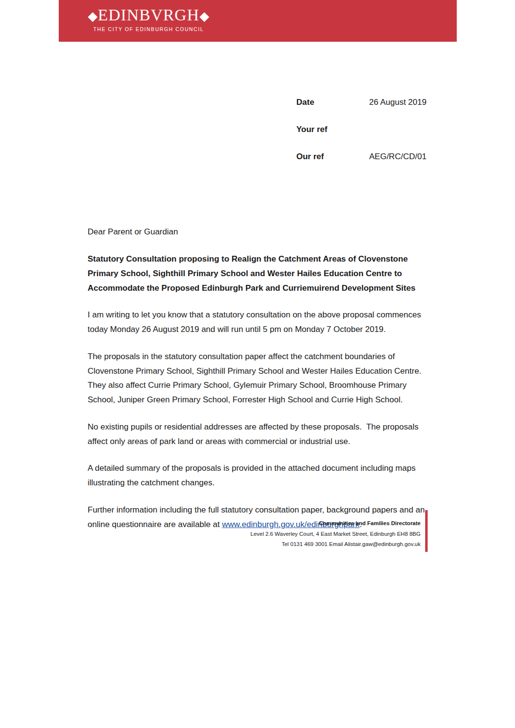◆EDINBVRGH◆
The City of Edinburgh Council
| Date | 26 August 2019 |
| Your ref | |
| Our ref | AEG/RC/CD/01 |
Dear Parent or Guardian
Statutory Consultation proposing to Realign the Catchment Areas of Clovenstone Primary School, Sighthill Primary School and Wester Hailes Education Centre to Accommodate the Proposed Edinburgh Park and Curriemuirend Development Sites
I am writing to let you know that a statutory consultation on the above proposal commences today Monday 26 August 2019 and will run until 5 pm on Monday 7 October 2019.
The proposals in the statutory consultation paper affect the catchment boundaries of Clovenstone Primary School, Sighthill Primary School and Wester Hailes Education Centre. They also affect Currie Primary School, Gylemuir Primary School, Broomhouse Primary School, Juniper Green Primary School, Forrester High School and Currie High School.
No existing pupils or residential addresses are affected by these proposals. The proposals affect only areas of park land or areas with commercial or industrial use.
A detailed summary of the proposals is provided in the attached document including maps illustrating the catchment changes.
Further information including the full statutory consultation paper, background papers and an online questionnaire are available at www.edinburgh.gov.uk/edinburghpark.
Communities and Families Directorate
Level 2.6 Waverley Court, 4 East Market Street, Edinburgh EH8 8BG
Tel 0131 469 3001 Email Alistair.gaw@edinburgh.gov.uk